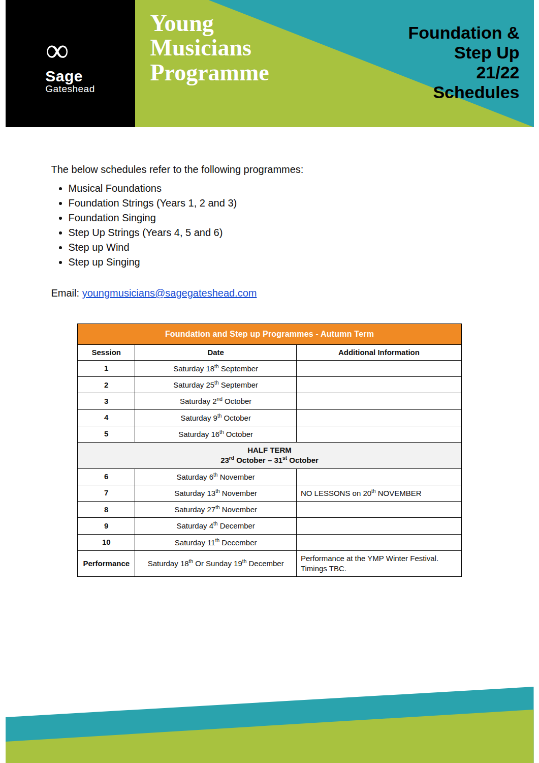∞ Sage Gateshead
Young
Musicians
Programme
Foundation &
Step Up
21/22
Schedules
The below schedules refer to the following programmes:
Musical Foundations
Foundation Strings (Years 1, 2 and 3)
Foundation Singing
Step Up Strings (Years 4, 5 and 6)
Step up Wind
Step up Singing
Email: youngmusicians@sagegateshead.com
Foundation and Step up Programmes - Autumn Term
| Session | Date | Additional Information |
| --- | --- | --- |
| 1 | Saturday 18 th September | |
| 2 | Saturday 25 th September | |
| 3 | Saturday 2 nd October | |
| 4 | Saturday 9 th October | |
| 5 | Saturday 16 th October | |
| HALF TERM 23 rd October – 31 st October |
| 6 | Saturday 6 th November | |
| 7 | Saturday 13 th November | NO LESSONS on 20 th NOVEMBER |
| 8 | Saturday 27 th November | |
| 9 | Saturday 4 th December | |
| 10 | Saturday 11 th December | |
| Performance | Saturday 18 th Or Sunday 19 th December | Performance at the YMP Winter Festival. Timings TBC. |